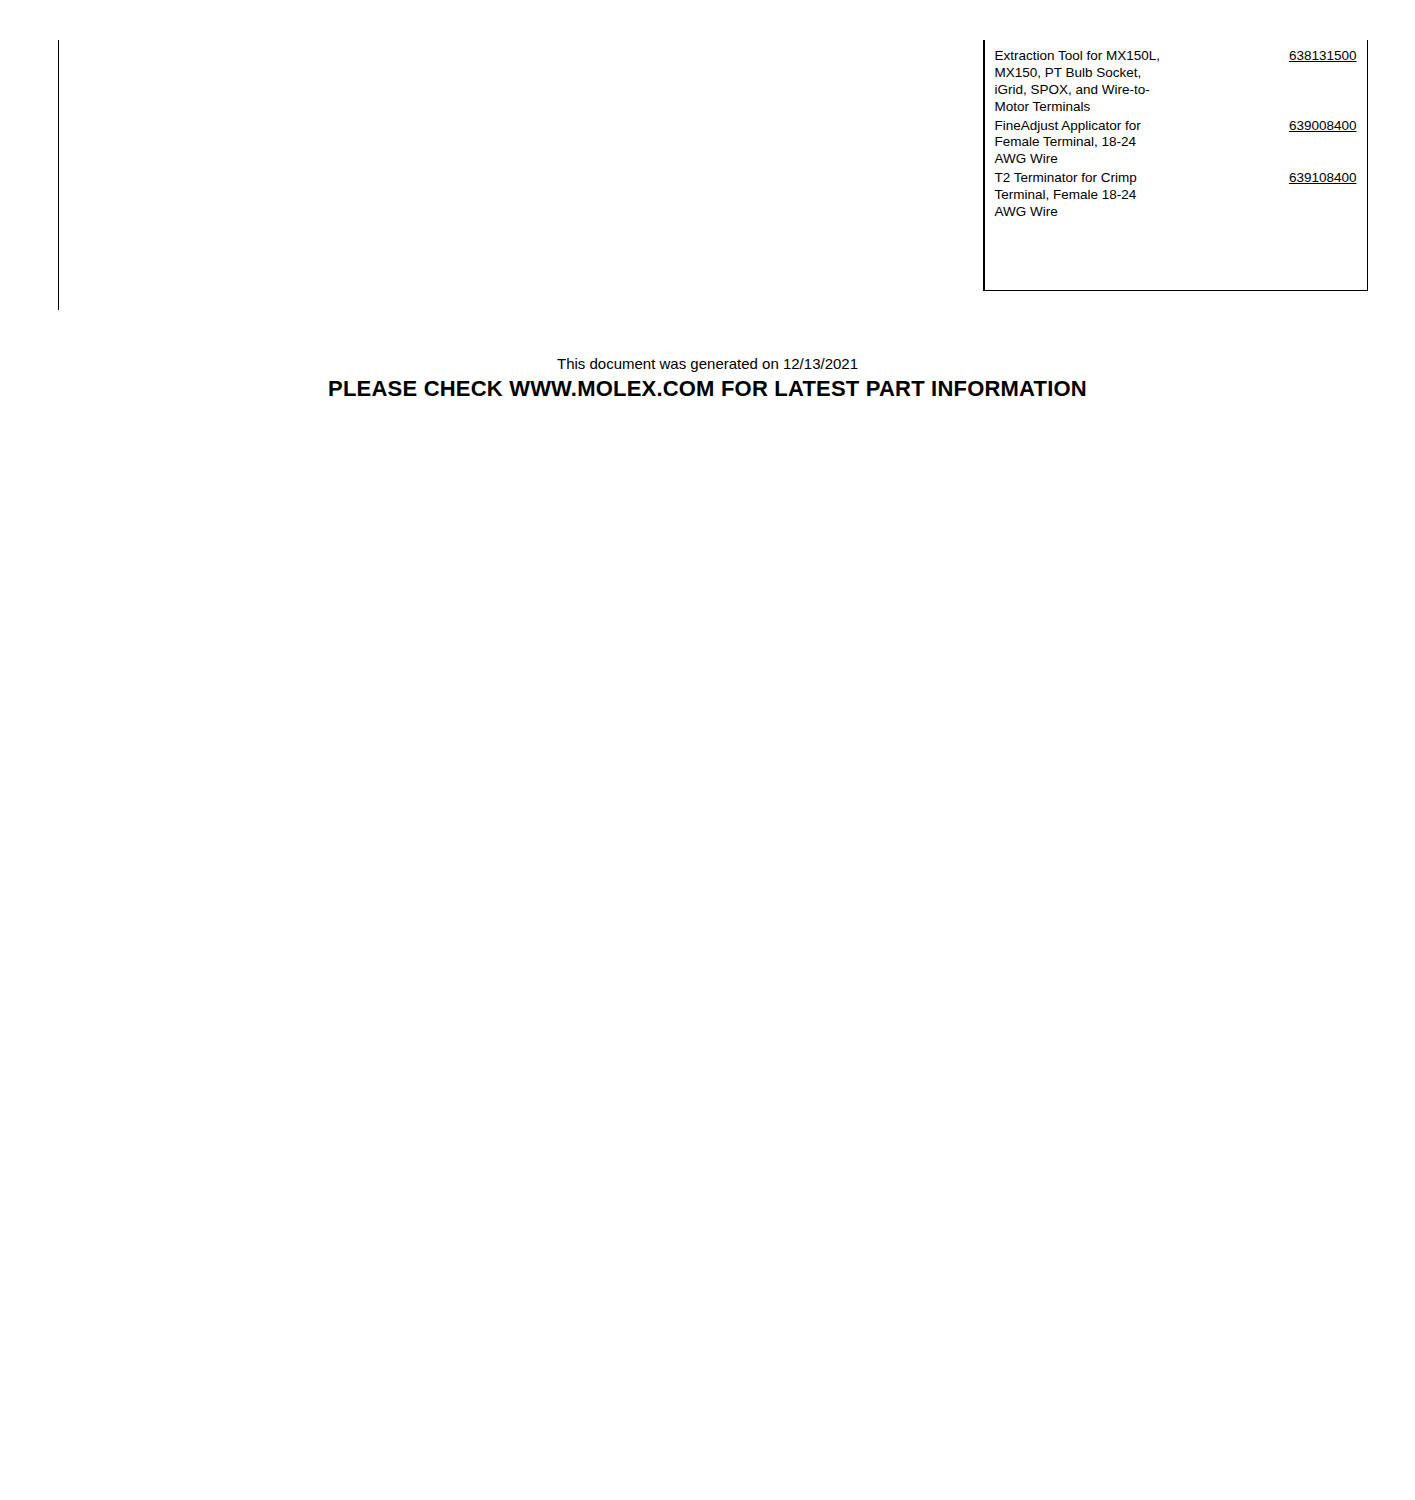| Extraction Tool for MX150L, MX150, PT Bulb Socket, iGrid, SPOX, and Wire-to-Motor Terminals | 638131500 |
| FineAdjust Applicator for Female Terminal, 18-24 AWG Wire | 639008400 |
| T2 Terminator for Crimp Terminal, Female 18-24 AWG Wire | 639108400 |
This document was generated on 12/13/2021
PLEASE CHECK WWW.MOLEX.COM FOR LATEST PART INFORMATION